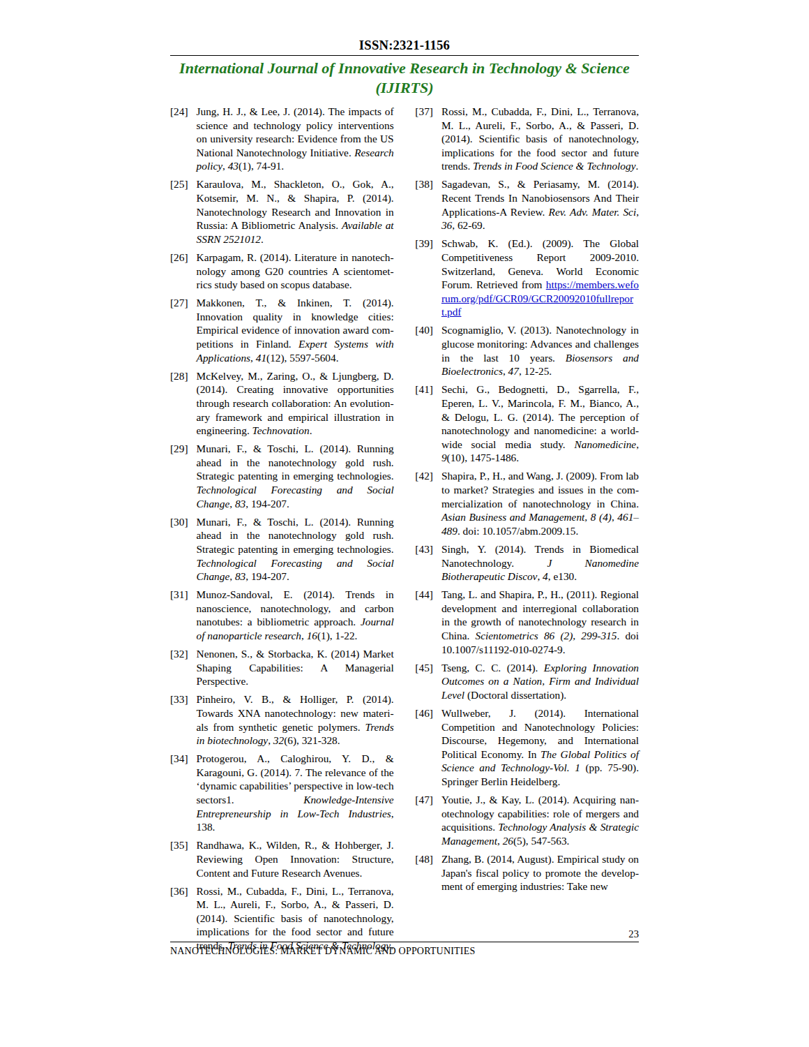ISSN:2321-1156
International Journal of Innovative Research in Technology & Science (IJIRTS)
[24] Jung, H. J., & Lee, J. (2014). The impacts of science and technology policy interventions on university research: Evidence from the US National Nanotechnology Initiative. Research policy, 43(1), 74-91.
[25] Karaulova, M., Shackleton, O., Gok, A., Kotsemir, M. N., & Shapira, P. (2014). Nanotechnology Research and Innovation in Russia: A Bibliometric Analysis. Available at SSRN 2521012.
[26] Karpagam, R. (2014). Literature in nanotechnology among G20 countries A scientometrics study based on scopus database.
[27] Makkonen, T., & Inkinen, T. (2014). Innovation quality in knowledge cities: Empirical evidence of innovation award competitions in Finland. Expert Systems with Applications, 41(12), 5597-5604.
[28] McKelvey, M., Zaring, O., & Ljungberg, D. (2014). Creating innovative opportunities through research collaboration: An evolutionary framework and empirical illustration in engineering. Technovation.
[29] Munari, F., & Toschi, L. (2014). Running ahead in the nanotechnology gold rush. Strategic patenting in emerging technologies. Technological Forecasting and Social Change, 83, 194-207.
[30] Munari, F., & Toschi, L. (2014). Running ahead in the nanotechnology gold rush. Strategic patenting in emerging technologies. Technological Forecasting and Social Change, 83, 194-207.
[31] Munoz-Sandoval, E. (2014). Trends in nanoscience, nanotechnology, and carbon nanotubes: a bibliometric approach. Journal of nanoparticle research, 16(1), 1-22.
[32] Nenonen, S., & Storbacka, K. (2014) Market Shaping Capabilities: A Managerial Perspective.
[33] Pinheiro, V. B., & Holliger, P. (2014). Towards XNA nanotechnology: new materials from synthetic genetic polymers. Trends in biotechnology, 32(6), 321-328.
[34] Protogerou, A., Caloghirou, Y. D., & Karagouni, G. (2014). 7. The relevance of the ‘dynamic capabilities’ perspective in low-tech sectors1. Knowledge-Intensive Entrepreneurship in Low-Tech Industries, 138.
[35] Randhawa, K., Wilden, R., & Hohberger, J. Reviewing Open Innovation: Structure, Content and Future Research Avenues.
[36] Rossi, M., Cubadda, F., Dini, L., Terranova, M. L., Aureli, F., Sorbo, A., & Passeri, D. (2014). Scientific basis of nanotechnology, implications for the food sector and future trends. Trends in Food Science & Technology.
[37] Rossi, M., Cubadda, F., Dini, L., Terranova, M. L., Aureli, F., Sorbo, A., & Passeri, D. (2014). Scientific basis of nanotechnology, implications for the food sector and future trends. Trends in Food Science & Technology.
[38] Sagadevan, S., & Periasamy, M. (2014). Recent Trends In Nanobiosensors And Their Applications-A Review. Rev. Adv. Mater. Sci, 36, 62-69.
[39] Schwab, K. (Ed.). (2009). The Global Competitiveness Report 2009-2010. Switzerland, Geneva. World Economic Forum. Retrieved from https://members.weforum.org/pdf/GCR09/GCR20092010fullreport.pdf
[40] Scognamiglio, V. (2013). Nanotechnology in glucose monitoring: Advances and challenges in the last 10 years. Biosensors and Bioelectronics, 47, 12-25.
[41] Sechi, G., Bedognetti, D., Sgarrella, F., Eperen, L. V., Marincola, F. M., Bianco, A., & Delogu, L. G. (2014). The perception of nanotechnology and nanomedicine: a worldwide social media study. Nanomedicine, 9(10), 1475-1486.
[42] Shapira, P., H., and Wang, J. (2009). From lab to market? Strategies and issues in the commercialization of nanotechnology in China. Asian Business and Management, 8 (4), 461–489. doi: 10.1057/abm.2009.15.
[43] Singh, Y. (2014). Trends in Biomedical Nanotechnology. J Nanomedine Biotherapeutic Discov, 4, e130.
[44] Tang, L. and Shapira, P., H., (2011). Regional development and interregional collaboration in the growth of nanotechnology research in China. Scientometrics 86 (2), 299-315. doi 10.1007/s11192-010-0274-9.
[45] Tseng, C. C. (2014). Exploring Innovation Outcomes on a Nation, Firm and Individual Level (Doctoral dissertation).
[46] Wullweber, J. (2014). International Competition and Nanotechnology Policies: Discourse, Hegemony, and International Political Economy. In The Global Politics of Science and Technology-Vol. 1 (pp. 75-90). Springer Berlin Heidelberg.
[47] Youtie, J., & Kay, L. (2014). Acquiring nanotechnology capabilities: role of mergers and acquisitions. Technology Analysis & Strategic Management, 26(5), 547-563.
[48] Zhang, B. (2014, August). Empirical study on Japan's fiscal policy to promote the development of emerging industries: Take new
23
NANOTECHNOLOGIES: MARKET DYNAMIC AND OPPORTUNITIES